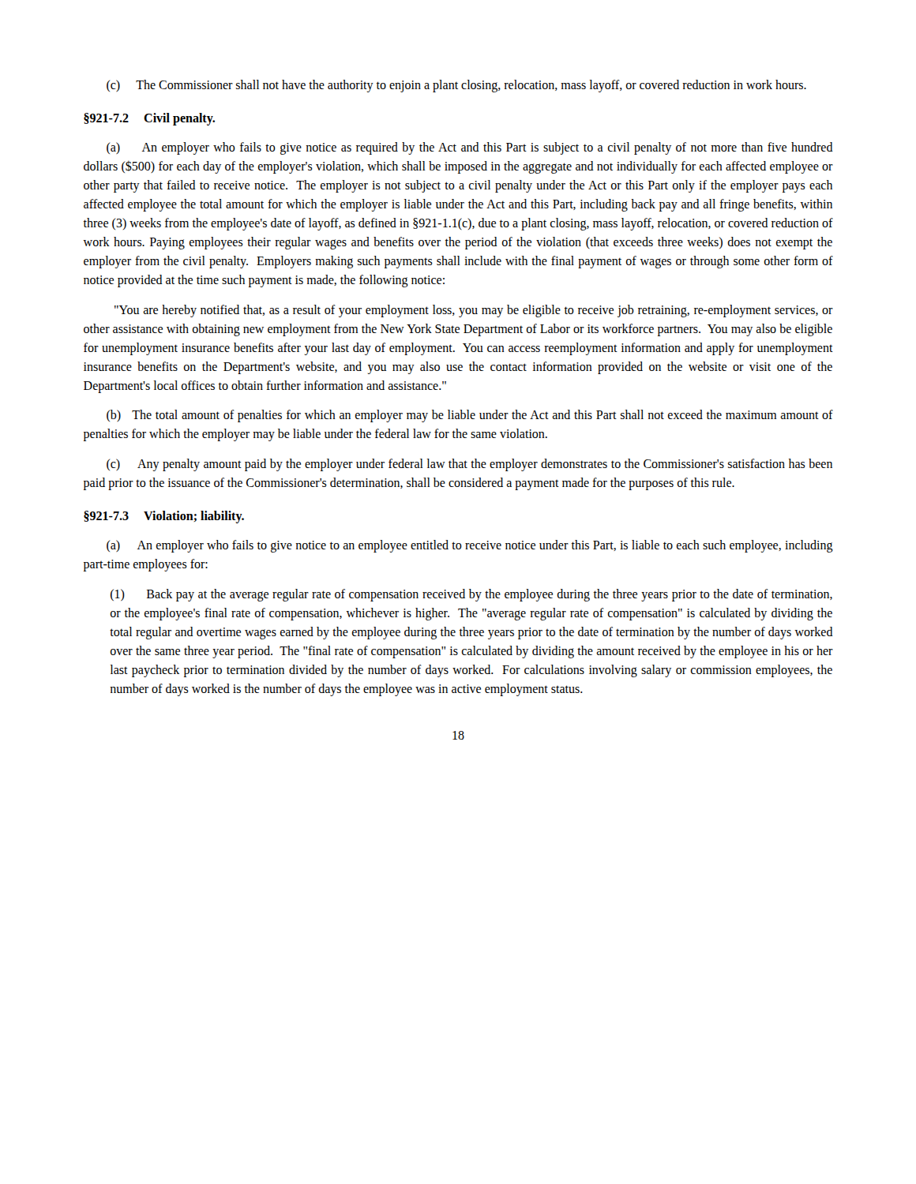(c) The Commissioner shall not have the authority to enjoin a plant closing, relocation, mass layoff, or covered reduction in work hours.
§921-7.2 Civil penalty.
(a) An employer who fails to give notice as required by the Act and this Part is subject to a civil penalty of not more than five hundred dollars ($500) for each day of the employer's violation, which shall be imposed in the aggregate and not individually for each affected employee or other party that failed to receive notice. The employer is not subject to a civil penalty under the Act or this Part only if the employer pays each affected employee the total amount for which the employer is liable under the Act and this Part, including back pay and all fringe benefits, within three (3) weeks from the employee's date of layoff, as defined in §921-1.1(c), due to a plant closing, mass layoff, relocation, or covered reduction of work hours. Paying employees their regular wages and benefits over the period of the violation (that exceeds three weeks) does not exempt the employer from the civil penalty. Employers making such payments shall include with the final payment of wages or through some other form of notice provided at the time such payment is made, the following notice:
"You are hereby notified that, as a result of your employment loss, you may be eligible to receive job retraining, re-employment services, or other assistance with obtaining new employment from the New York State Department of Labor or its workforce partners. You may also be eligible for unemployment insurance benefits after your last day of employment. You can access reemployment information and apply for unemployment insurance benefits on the Department's website, and you may also use the contact information provided on the website or visit one of the Department's local offices to obtain further information and assistance."
(b) The total amount of penalties for which an employer may be liable under the Act and this Part shall not exceed the maximum amount of penalties for which the employer may be liable under the federal law for the same violation.
(c) Any penalty amount paid by the employer under federal law that the employer demonstrates to the Commissioner's satisfaction has been paid prior to the issuance of the Commissioner's determination, shall be considered a payment made for the purposes of this rule.
§921-7.3 Violation; liability.
(a) An employer who fails to give notice to an employee entitled to receive notice under this Part, is liable to each such employee, including part-time employees for:
(1) Back pay at the average regular rate of compensation received by the employee during the three years prior to the date of termination, or the employee's final rate of compensation, whichever is higher. The "average regular rate of compensation" is calculated by dividing the total regular and overtime wages earned by the employee during the three years prior to the date of termination by the number of days worked over the same three year period. The "final rate of compensation" is calculated by dividing the amount received by the employee in his or her last paycheck prior to termination divided by the number of days worked. For calculations involving salary or commission employees, the number of days worked is the number of days the employee was in active employment status.
18